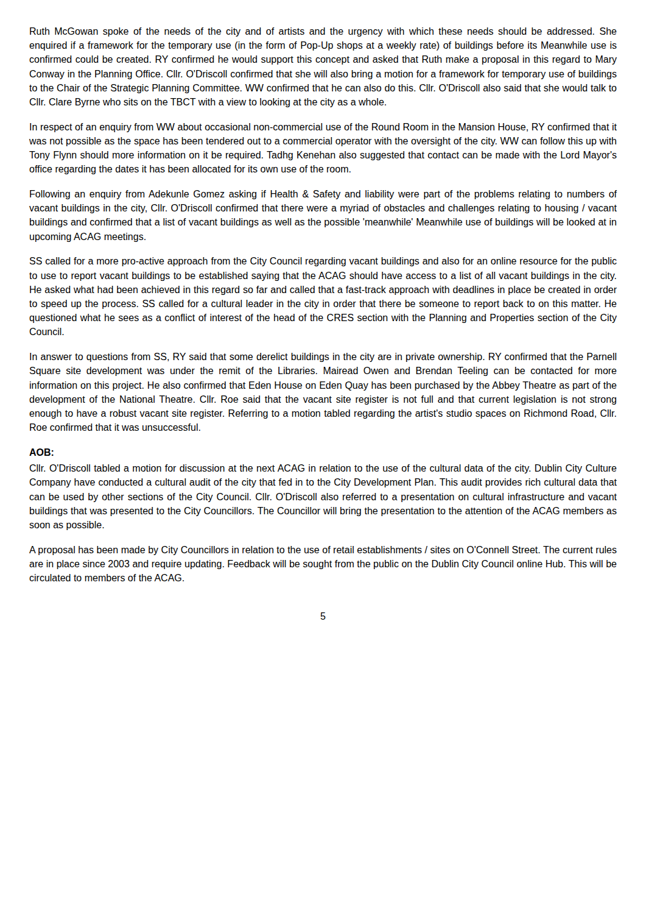Ruth McGowan spoke of the needs of the city and of artists and the urgency with which these needs should be addressed. She enquired if a framework for the temporary use (in the form of Pop-Up shops at a weekly rate) of buildings before its Meanwhile use is confirmed could be created. RY confirmed he would support this concept and asked that Ruth make a proposal in this regard to Mary Conway in the Planning Office. Cllr. O'Driscoll confirmed that she will also bring a motion for a framework for temporary use of buildings to the Chair of the Strategic Planning Committee. WW confirmed that he can also do this. Cllr. O'Driscoll also said that she would talk to Cllr. Clare Byrne who sits on the TBCT with a view to looking at the city as a whole.
In respect of an enquiry from WW about occasional non-commercial use of the Round Room in the Mansion House, RY confirmed that it was not possible as the space has been tendered out to a commercial operator with the oversight of the city. WW can follow this up with Tony Flynn should more information on it be required. Tadhg Kenehan also suggested that contact can be made with the Lord Mayor's office regarding the dates it has been allocated for its own use of the room.
Following an enquiry from Adekunle Gomez asking if Health & Safety and liability were part of the problems relating to numbers of vacant buildings in the city, Cllr. O'Driscoll confirmed that there were a myriad of obstacles and challenges relating to housing / vacant buildings and confirmed that a list of vacant buildings as well as the possible 'meanwhile' Meanwhile use of buildings will be looked at in upcoming ACAG meetings.
SS called for a more pro-active approach from the City Council regarding vacant buildings and also for an online resource for the public to use to report vacant buildings to be established saying that the ACAG should have access to a list of all vacant buildings in the city. He asked what had been achieved in this regard so far and called that a fast-track approach with deadlines in place be created in order to speed up the process. SS called for a cultural leader in the city in order that there be someone to report back to on this matter. He questioned what he sees as a conflict of interest of the head of the CRES section with the Planning and Properties section of the City Council.
In answer to questions from SS, RY said that some derelict buildings in the city are in private ownership. RY confirmed that the Parnell Square site development was under the remit of the Libraries. Mairead Owen and Brendan Teeling can be contacted for more information on this project. He also confirmed that Eden House on Eden Quay has been purchased by the Abbey Theatre as part of the development of the National Theatre. Cllr. Roe said that the vacant site register is not full and that current legislation is not strong enough to have a robust vacant site register. Referring to a motion tabled regarding the artist's studio spaces on Richmond Road, Cllr. Roe confirmed that it was unsuccessful.
AOB:
Cllr. O'Driscoll tabled a motion for discussion at the next ACAG in relation to the use of the cultural data of the city. Dublin City Culture Company have conducted a cultural audit of the city that fed in to the City Development Plan. This audit provides rich cultural data that can be used by other sections of the City Council. Cllr. O'Driscoll also referred to a presentation on cultural infrastructure and vacant buildings that was presented to the City Councillors. The Councillor will bring the presentation to the attention of the ACAG members as soon as possible.
A proposal has been made by City Councillors in relation to the use of retail establishments / sites on O'Connell Street. The current rules are in place since 2003 and require updating. Feedback will be sought from the public on the Dublin City Council online Hub. This will be circulated to members of the ACAG.
5